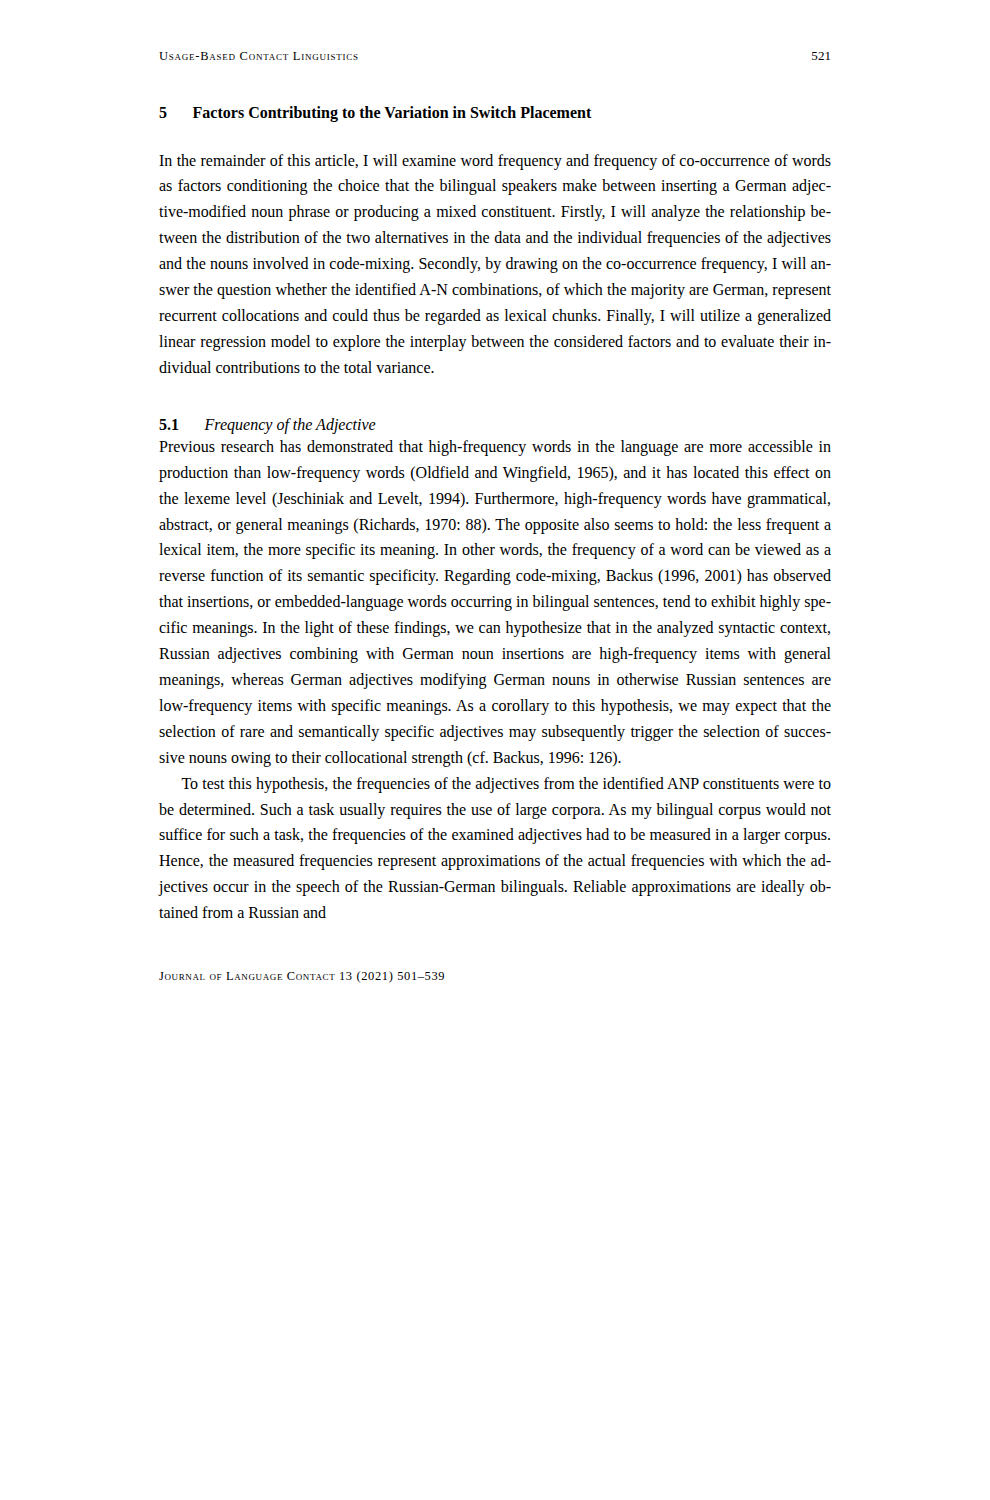Usage-Based Contact Linguistics 521
5 Factors Contributing to the Variation in Switch Placement
In the remainder of this article, I will examine word frequency and frequency of co-occurrence of words as factors conditioning the choice that the bilingual speakers make between inserting a German adjective-modified noun phrase or producing a mixed constituent. Firstly, I will analyze the relationship between the distribution of the two alternatives in the data and the individual frequencies of the adjectives and the nouns involved in code-mixing. Secondly, by drawing on the co-occurrence frequency, I will answer the question whether the identified A-N combinations, of which the majority are German, represent recurrent collocations and could thus be regarded as lexical chunks. Finally, I will utilize a generalized linear regression model to explore the interplay between the considered factors and to evaluate their individual contributions to the total variance.
5.1 Frequency of the Adjective
Previous research has demonstrated that high-frequency words in the language are more accessible in production than low-frequency words (Oldfield and Wingfield, 1965), and it has located this effect on the lexeme level (Jeschiniak and Levelt, 1994). Furthermore, high-frequency words have grammatical, abstract, or general meanings (Richards, 1970: 88). The opposite also seems to hold: the less frequent a lexical item, the more specific its meaning. In other words, the frequency of a word can be viewed as a reverse function of its semantic specificity. Regarding code-mixing, Backus (1996, 2001) has observed that insertions, or embedded-language words occurring in bilingual sentences, tend to exhibit highly specific meanings. In the light of these findings, we can hypothesize that in the analyzed syntactic context, Russian adjectives combining with German noun insertions are high-frequency items with general meanings, whereas German adjectives modifying German nouns in otherwise Russian sentences are low-frequency items with specific meanings. As a corollary to this hypothesis, we may expect that the selection of rare and semantically specific adjectives may subsequently trigger the selection of successive nouns owing to their collocational strength (cf. Backus, 1996: 126).
To test this hypothesis, the frequencies of the adjectives from the identified ANP constituents were to be determined. Such a task usually requires the use of large corpora. As my bilingual corpus would not suffice for such a task, the frequencies of the examined adjectives had to be measured in a larger corpus. Hence, the measured frequencies represent approximations of the actual frequencies with which the adjectives occur in the speech of the Russian-German bilinguals. Reliable approximations are ideally obtained from a Russian and
Journal of Language Contact 13 (2021) 501–539